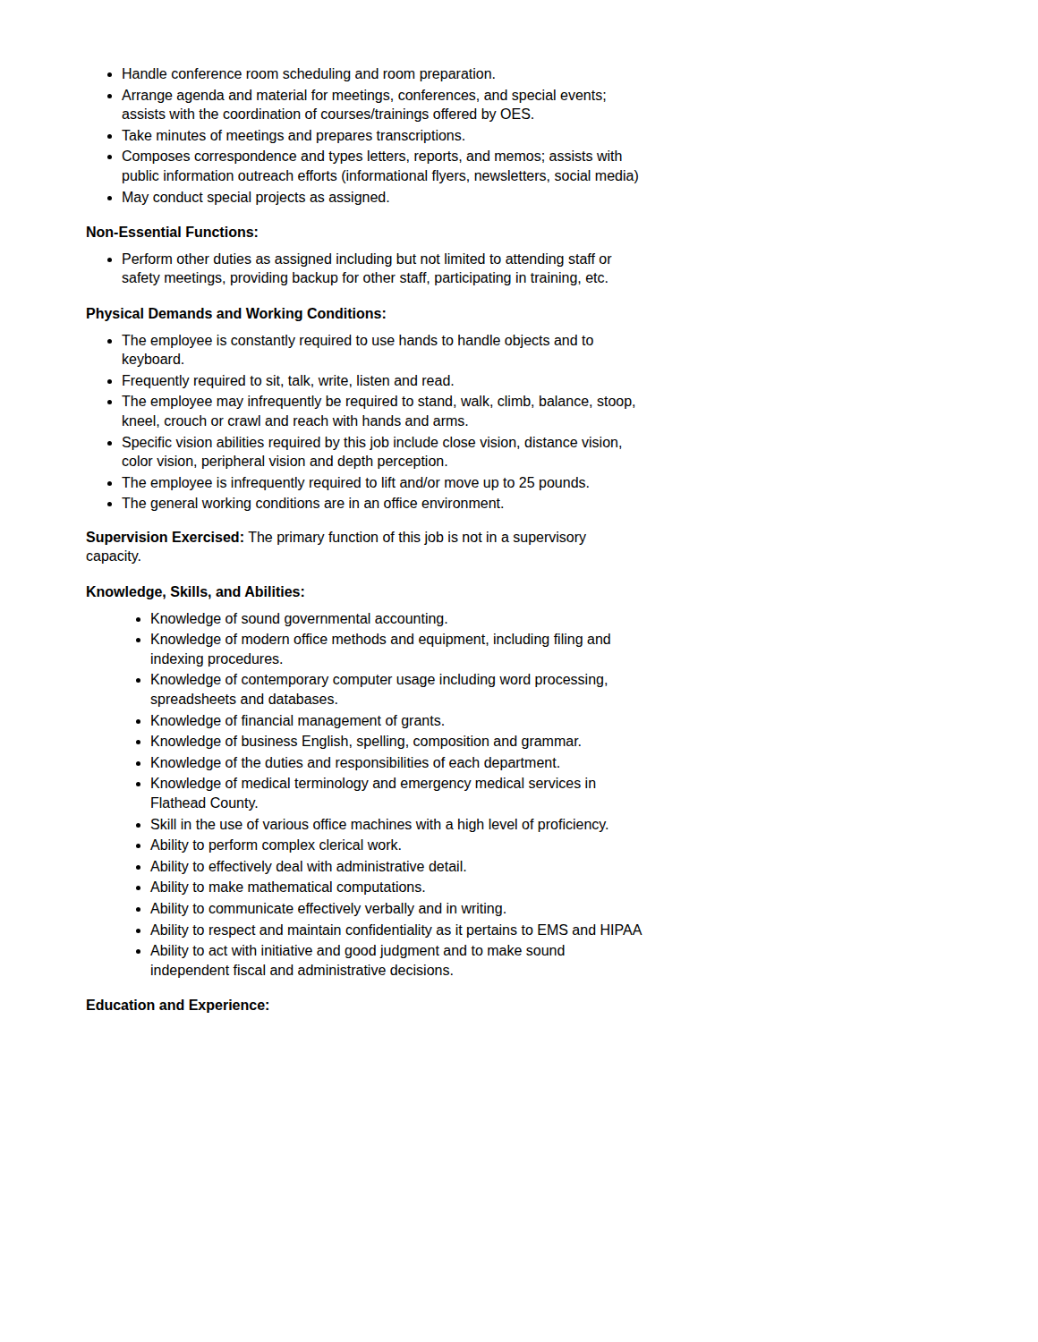Handle conference room scheduling and room preparation.
Arrange agenda and material for meetings, conferences, and special events; assists with the coordination of courses/trainings offered by OES.
Take minutes of meetings and prepares transcriptions.
Composes correspondence and types letters, reports, and memos; assists with public information outreach efforts (informational flyers, newsletters, social media)
May conduct special projects as assigned.
Non-Essential Functions:
Perform other duties as assigned including but not limited to attending staff or safety meetings, providing backup for other staff, participating in training, etc.
Physical Demands and Working Conditions:
The employee is constantly required to use hands to handle objects and to keyboard.
Frequently required to sit, talk, write, listen and read.
The employee may infrequently be required to stand, walk, climb, balance, stoop, kneel, crouch or crawl and reach with hands and arms.
Specific vision abilities required by this job include close vision, distance vision, color vision, peripheral vision and depth perception.
The employee is infrequently required to lift and/or move up to 25 pounds.
The general working conditions are in an office environment.
Supervision Exercised: The primary function of this job is not in a supervisory capacity.
Knowledge, Skills, and Abilities:
Knowledge of sound governmental accounting.
Knowledge of modern office methods and equipment, including filing and indexing procedures.
Knowledge of contemporary computer usage including word processing, spreadsheets and databases.
Knowledge of financial management of grants.
Knowledge of business English, spelling, composition and grammar.
Knowledge of the duties and responsibilities of each department.
Knowledge of medical terminology and emergency medical services in Flathead County.
Skill in the use of various office machines with a high level of proficiency.
Ability to perform complex clerical work.
Ability to effectively deal with administrative detail.
Ability to make mathematical computations.
Ability to communicate effectively verbally and in writing.
Ability to respect and maintain confidentiality as it pertains to EMS and HIPAA
Ability to act with initiative and good judgment and to make sound independent fiscal and administrative decisions.
Education and Experience: